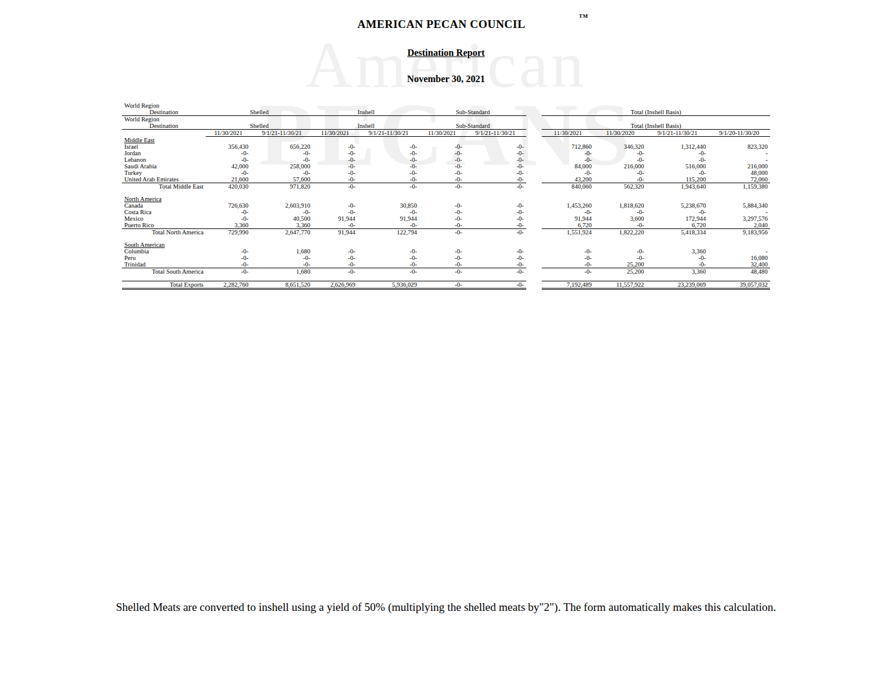American PECANS
AMERICAN PECAN COUNCILTM
Destination Report
November 30, 2021
| World Region | | | | | |
| --- | --- | --- | --- | --- | --- |
| Destination | Shelled | Inshell | Sub-Standard | | Total (Inshell Basis) |
| World Region | | | | | |
| Destination | Shelled | Inshell | Sub-Standard | | Total (Inshell Basis) |
| | 11/30/2021 | 9/1/21-11/30/21 | 11/30/2021 | 9/1/21-11/30/21 | 11/30/2021 | 9/1/21-11/30/21 | | 11/30/2021 | 11/30/2020 | 9/1/21-11/30/21 | 9/1/20-11/30/20 |
| Middle East | |
| Israel | 356,430 | 656,220 | -0- | -0- | -0- | -0- | | 712,860 | 346,320 | 1,312,440 | 823,320 |
| Jordan | -0- | -0- | -0- | -0- | -0- | -0- | | -0- | -0- | -0- | - |
| Lebanon | -0- | -0- | -0- | -0- | -0- | -0- | | -0- | -0- | -0- | - |
| Saudi Arabia | 42,000 | 258,000 | -0- | -0- | -0- | -0- | | 84,000 | 216,000 | 516,000 | 216,000 |
| Turkey | -0- | -0- | -0- | -0- | -0- | -0- | | -0- | -0- | -0- | 48,000 |
| United Arab Emirates | 21,600 | 57,600 | -0- | -0- | -0- | -0- | | 43,200 | -0- | 115,200 | 72,060 |
| Total Middle East | 420,030 | 971,820 | -0- | -0- | -0- | -0- | | 840,060 | 562,320 | 1,943,640 | 1,159,380 |
| North America | |
| Canada | 726,630 | 2,603,910 | -0- | 30,850 | -0- | -0- | | 1,453,260 | 1,818,620 | 5,238,670 | 5,884,340 |
| Costa Rica | -0- | -0- | -0- | -0- | -0- | -0- | | -0- | -0- | -0- | - |
| Mexico | -0- | 40,500 | 91,944 | 91,944 | -0- | -0- | | 91,944 | 3,600 | 172,944 | 3,297,576 |
| Puerto Rico | 3,360 | 3,360 | -0- | -0- | -0- | -0- | | 6,720 | -0- | 6,720 | 2,040 |
| Total North America | 729,990 | 2,647,770 | 91,944 | 122,794 | -0- | -0- | | 1,551,924 | 1,822,220 | 5,418,334 | 9,183,956 |
| South American | |
| Columbia | -0- | 1,680 | -0- | -0- | -0- | -0- | | -0- | -0- | 3,360 | - |
| Peru | -0- | -0- | -0- | -0- | -0- | -0- | | -0- | -0- | -0- | 16,080 |
| Trinidad | -0- | -0- | -0- | -0- | -0- | -0- | | -0- | 25,200 | -0- | 32,400 |
| Total South America | -0- | 1,680 | -0- | -0- | -0- | -0- | | -0- | 25,200 | 3,360 | 48,480 |
| Total Exports | 2,282,760 | 8,651,520 | 2,626,969 | 5,936,029 | -0- | -0- | | 7,192,489 | 11,557,922 | 23,239,069 | 39,057,032 |
Shelled Meats are converted to inshell using a yield of 50% (multiplying the shelled meats by"2"). The form automatically makes this calculation.